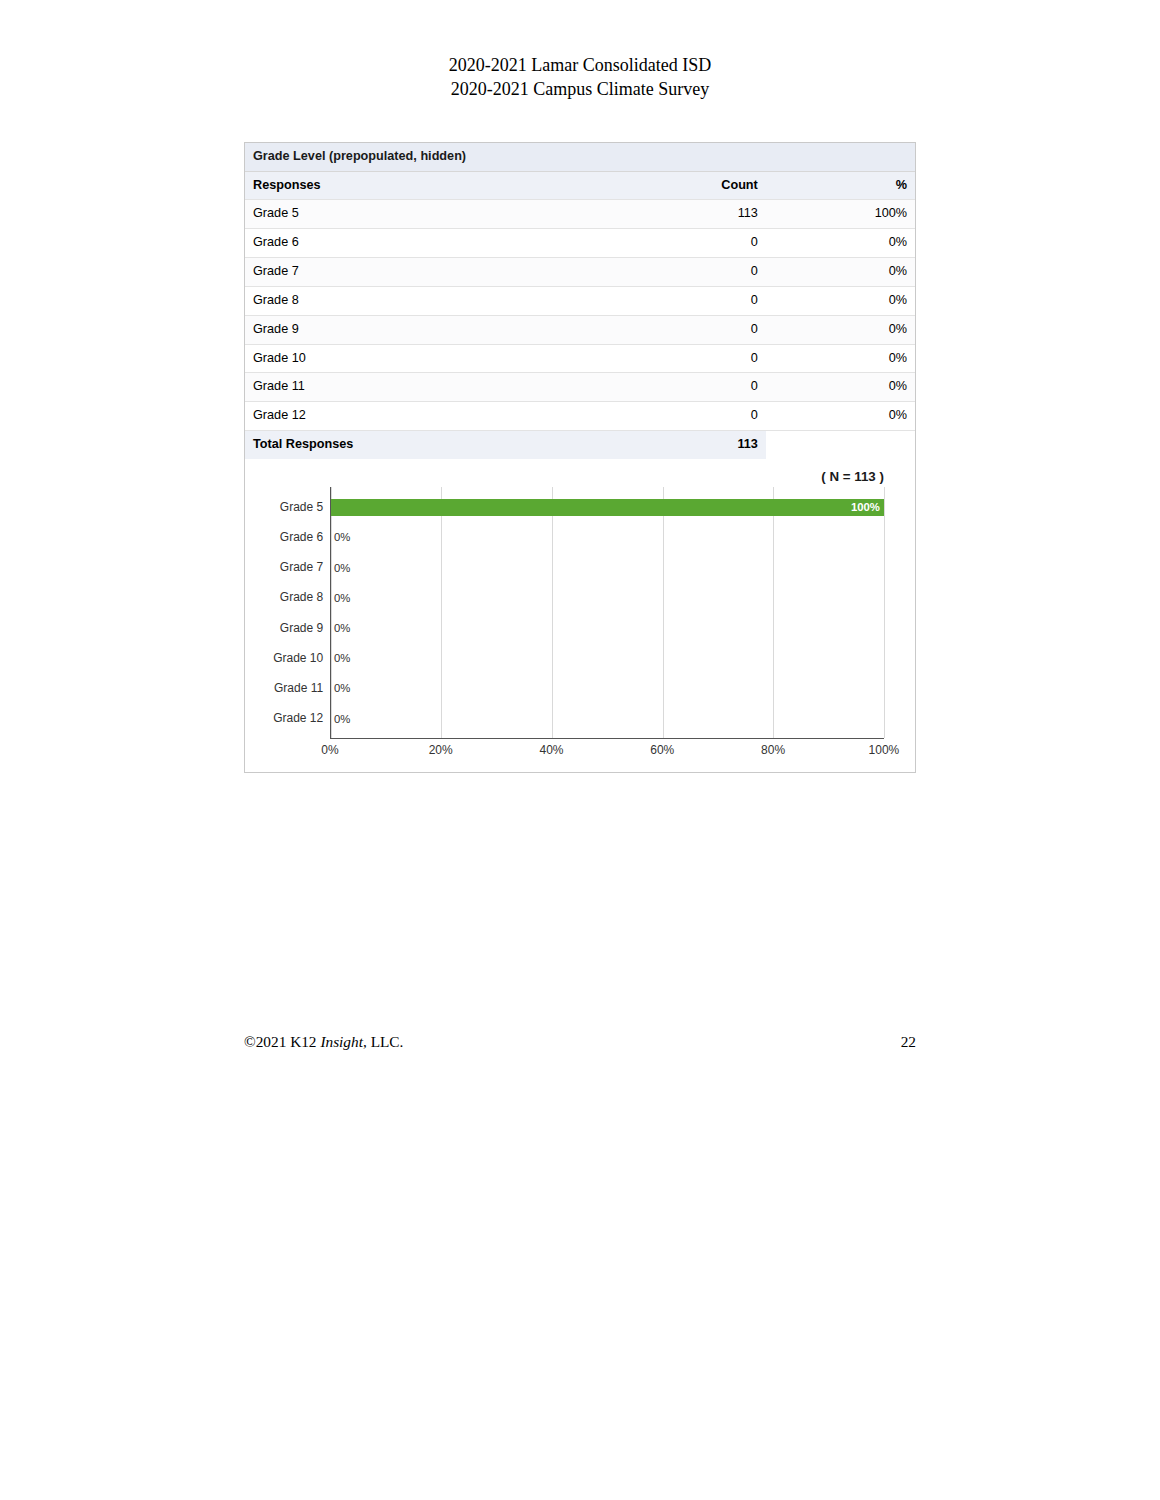2020-2021 Lamar Consolidated ISD 2020-2021 Campus Climate Survey
Grade Level (prepopulated, hidden)
| Responses | Count | % |
| --- | --- | --- |
| Grade 5 | 113 | 100% |
| Grade 6 | 0 | 0% |
| Grade 7 | 0 | 0% |
| Grade 8 | 0 | 0% |
| Grade 9 | 0 | 0% |
| Grade 10 | 0 | 0% |
| Grade 11 | 0 | 0% |
| Grade 12 | 0 | 0% |
| Total Responses | 113 | |
( N = 113 )
Grade 5
100%
Grade 6
0%
Grade 7
0%
Grade 8
0%
Grade 9
0%
Grade 10
0%
Grade 11
0%
Grade 12
0%
0% 20% 40% 60% 80% 100%
©2021 K12 Insight, LLC.
22